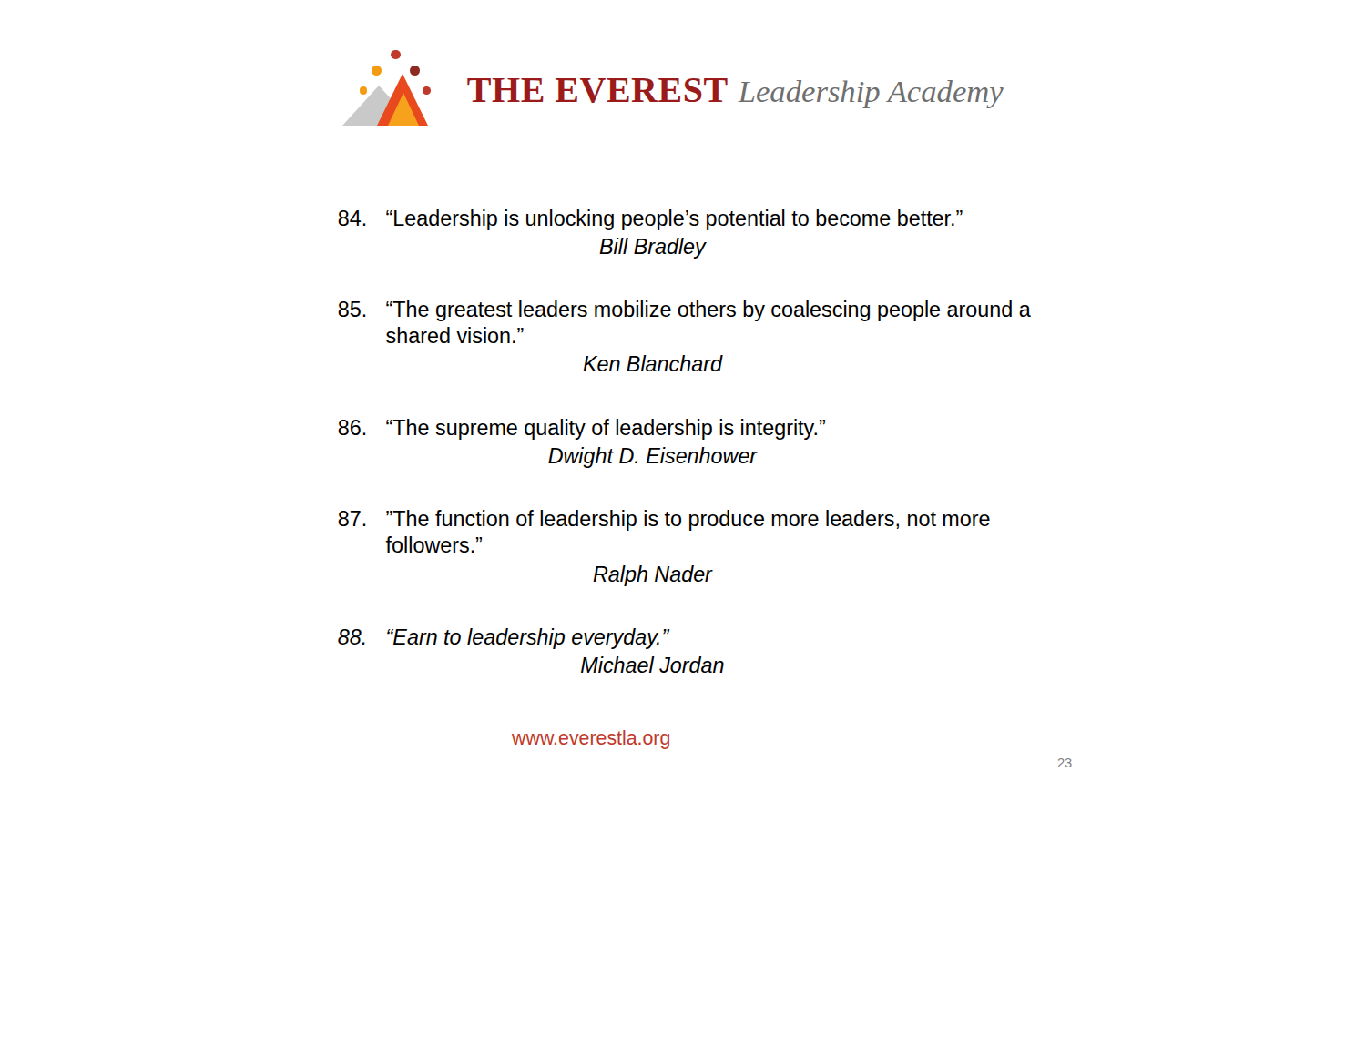THE EVEREST Leadership Academy
84. “Leadership is unlocking people’s potential to become better.” Bill Bradley
85. “The greatest leaders mobilize others by coalescing people around a shared vision.” Ken Blanchard
86. “The supreme quality of leadership is integrity.” Dwight D. Eisenhower
87. ”The function of leadership is to produce more leaders, not more followers.” Ralph Nader
88. “Earn to leadership everyday.” Michael Jordan
www.everestla.org
23